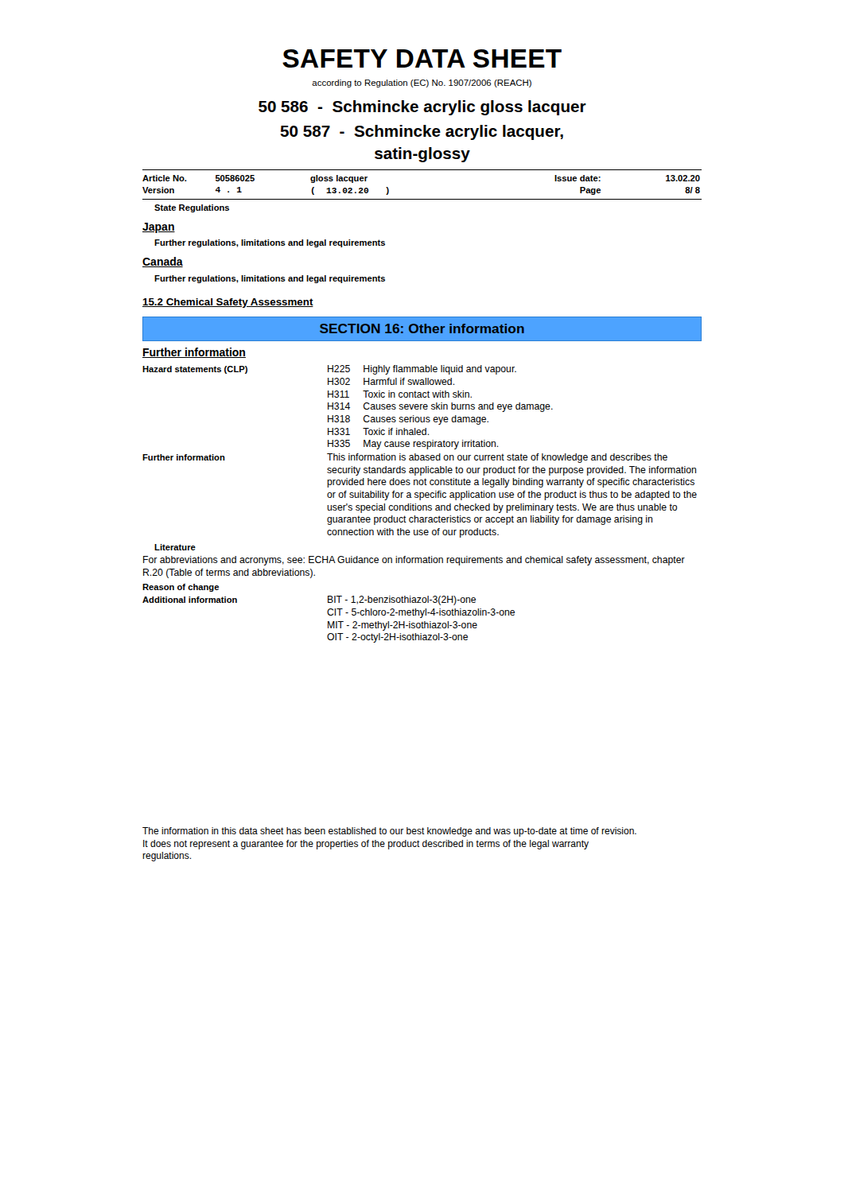SAFETY DATA SHEET
according to Regulation (EC) No. 1907/2006 (REACH)
50 586 - Schmincke acrylic gloss lacquer
50 587 - Schmincke acrylic lacquer,
satin-glossy
| Article No. | 50586025 | gloss lacquer | Issue date: | 13.02.20 |
| Version | 4 . 1 | ( 13.02.20 ) | Page | 8/ 8 |
State Regulations
Japan
Further regulations, limitations and legal requirements
Canada
Further regulations, limitations and legal requirements
15.2 Chemical Safety Assessment
SECTION 16: Other information
Further information
| Hazard statements (CLP) | H225 Highly flammable liquid and vapour. H302 Harmful if swallowed. H311 Toxic in contact with skin. H314 Causes severe skin burns and eye damage. H318 Causes serious eye damage. H331 Toxic if inhaled. H335 May cause respiratory irritation. |
| Further information | This information is abased on our current state of knowledge and describes the security standards applicable to our product for the purpose provided. The information provided here does not constitute a legally binding warranty of specific characteristics or of suitability for a specific application use of the product is thus to be adapted to the user's special conditions and checked by preliminary tests. We are thus unable to guarantee product characteristics or accept an liability for damage arising in connection with the use of our products. |
Literature
For abbreviations and acronyms, see: ECHA Guidance on information requirements and chemical safety assessment, chapter R.20 (Table of terms and abbreviations).
| Reason of change | |
| Additional information | BIT - 1,2-benzisothiazol-3(2H)-one CIT - 5-chloro-2-methyl-4-isothiazolin-3-one MIT - 2-methyl-2H-isothiazol-3-one OIT - 2-octyl-2H-isothiazol-3-one |
The information in this data sheet has been established to our best knowledge and was up-to-date at time of revision.
It does not represent a guarantee for the properties of the product described in terms of the legal warranty
regulations.